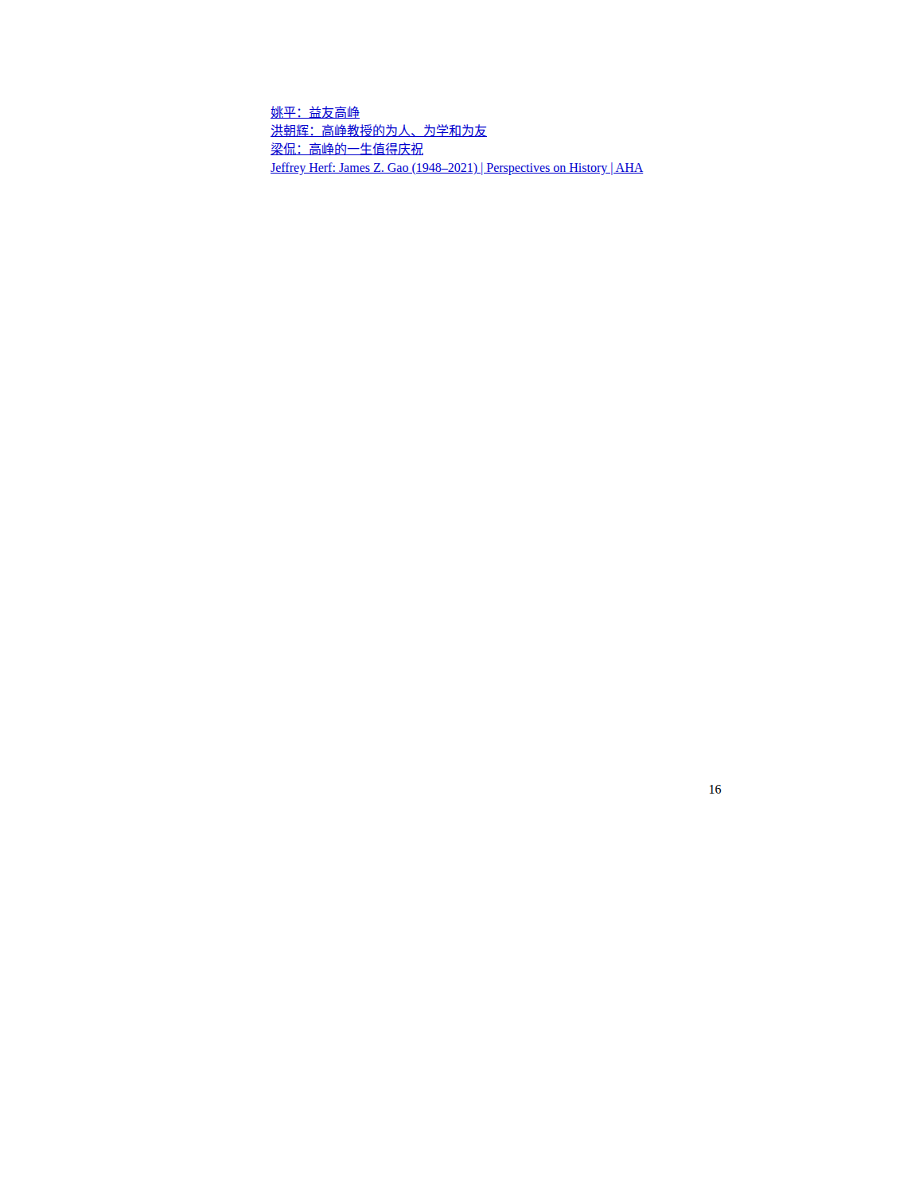姚平：益友高峥
洪朝辉：高峥教授的为人、为学和为友
梁侃：高峥的一生值得庆祝
Jeffrey Herf: James Z. Gao (1948–2021) | Perspectives on History | AHA
16